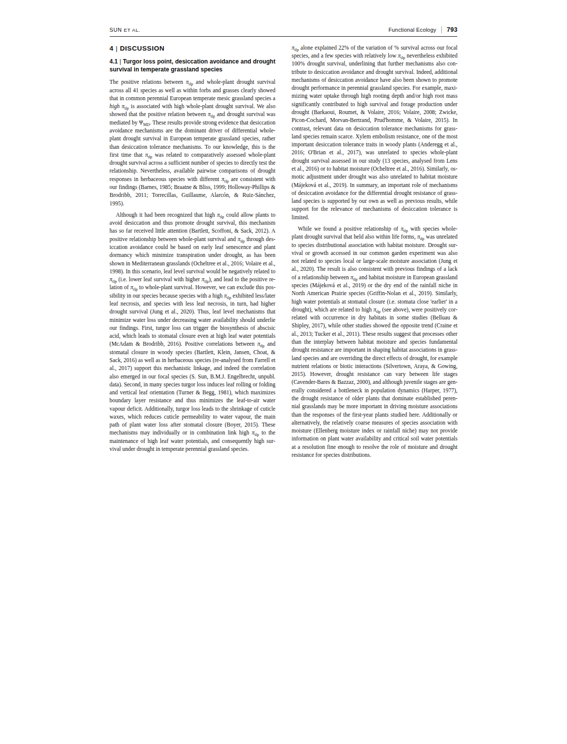SUN ET AL.
Functional Ecology 793
4 | DISCUSSION
4.1 | Turgor loss point, desiccation avoidance and drought survival in temperate grassland species
The positive relations between πtlp and whole-plant drought survival across all 41 species as well as within forbs and grasses clearly showed that in common perennial European temperate mesic grassland species a high πtlp is associated with high whole-plant drought survival. We also showed that the positive relation between πtlp and drought survival was mediated by ΨMD. These results provide strong evidence that desiccation avoidance mechanisms are the dominant driver of differential whole-plant drought survival in European temperate grassland species, rather than desiccation tolerance mechanisms. To our knowledge, this is the first time that πtlp was related to comparatively assessed whole-plant drought survival across a sufficient number of species to directly test the relationship. Nevertheless, available pairwise comparisons of drought responses in herbaceous species with different πtlp are consistent with our findings (Barnes, 1985; Braatne & Bliss, 1999; Holloway-Phillips & Brodribb, 2011; Torrecillas, Guillaume, Alarcón, & Ruiz-Sánchez, 1995).
Although it had been recognized that high πtlp could allow plants to avoid desiccation and thus promote drought survival, this mechanism has so far received little attention (Bartlett, Scoffoni, & Sack, 2012). A positive relationship between whole-plant survival and πtlp through desiccation avoidance could be based on early leaf senescence and plant dormancy which minimize transpiration under drought, as has been shown in Mediterranean grasslands (Ocheltree et al., 2016; Volaire et al., 1998). In this scenario, leaf level survival would be negatively related to πtlp (i.e. lower leaf survival with higher πtlp), and lead to the positive relation of πtlp to whole-plant survival. However, we can exclude this possibility in our species because species with a high πtlp exhibited less/later leaf necrosis, and species with less leaf necrosis, in turn, had higher drought survival (Jung et al., 2020). Thus, leaf level mechanisms that minimize water loss under decreasing water availability should underlie our findings. First, turgor loss can trigger the biosynthesis of abscisic acid, which leads to stomatal closure even at high leaf water potentials (McAdam & Brodribb, 2016). Positive correlations between πtlp and stomatal closure in woody species (Bartlett, Klein, Jansen, Choat, & Sack, 2016) as well as in herbaceous species (re-analysed from Farrell et al., 2017) support this mechanistic linkage, and indeed the correlation also emerged in our focal species (S. Sun, B.M.J. Engelbrecht, unpubl. data). Second, in many species turgor loss induces leaf rolling or folding and vertical leaf orientation (Turner & Begg, 1981), which maximizes boundary layer resistance and thus minimizes the leaf-to-air water vapour deficit. Additionally, turgor loss leads to the shrinkage of cuticle waxes, which reduces cuticle permeability to water vapour, the main path of plant water loss after stomatal closure (Boyer, 2015). These mechanisms may individually or in combination link high πtlp to the maintenance of high leaf water potentials, and consequently high survival under drought in temperate perennial grassland species.
πtlp alone explained 22% of the variation of % survival across our focal species, and a few species with relatively low πtlp nevertheless exhibited 100% drought survival, underlining that further mechanisms also contribute to desiccation avoidance and drought survival. Indeed, additional mechanisms of desiccation avoidance have also been shown to promote drought performance in perennial grassland species. For example, maximizing water uptake through high rooting depth and/or high root mass significantly contributed to high survival and forage production under drought (Barkaoui, Roumet, & Volaire, 2016; Volaire, 2008; Zwicke, Picon-Cochard, Morvan-Bertrand, Prud'homme, & Volaire, 2015). In contrast, relevant data on desiccation tolerance mechanisms for grassland species remain scarce. Xylem embolism resistance, one of the most important desiccation tolerance traits in woody plants (Anderegg et al., 2016; O'Brian et al., 2017), was unrelated to species whole-plant drought survival assessed in our study (13 species, analysed from Lens et al., 2016) or to habitat moisture (Ocheltree et al., 2016). Similarly, osmotic adjustment under drought was also unrelated to habitat moisture (Májeková et al., 2019). In summary, an important role of mechanisms of desiccation avoidance for the differential drought resistance of grassland species is supported by our own as well as previous results, while support for the relevance of mechanisms of desiccation tolerance is limited.
While we found a positive relationship of πtlp with species whole-plant drought survival that held also within life forms, πtlp was unrelated to species distributional association with habitat moisture. Drought survival or growth accessed in our common garden experiment was also not related to species local or large-scale moisture association (Jung et al., 2020). The result is also consistent with previous findings of a lack of a relationship between πtlp and habitat moisture in European grassland species (Májeková et al., 2019) or the dry end of the rainfall niche in North American Prairie species (Griffin-Nolan et al., 2019). Similarly, high water potentials at stomatal closure (i.e. stomata close 'earlier' in a drought), which are related to high πtlp (see above), were positively correlated with occurrence in dry habitats in some studies (Belluau & Shipley, 2017), while other studies showed the opposite trend (Craine et al., 2013; Tucker et al., 2011). These results suggest that processes other than the interplay between habitat moisture and species fundamental drought resistance are important in shaping habitat associations in grassland species and are overriding the direct effects of drought, for example nutrient relations or biotic interactions (Silvertown, Araya, & Gowing, 2015). However, drought resistance can vary between life stages (Cavender-Bares & Bazzaz, 2000), and although juvenile stages are generally considered a bottleneck in population dynamics (Harper, 1977), the drought resistance of older plants that dominate established perennial grasslands may be more important in driving moisture associations than the responses of the first-year plants studied here. Additionally or alternatively, the relatively coarse measures of species association with moisture (Ellenberg moisture index or rainfall niche) may not provide information on plant water availability and critical soil water potentials at a resolution fine enough to resolve the role of moisture and drought resistance for species distributions.